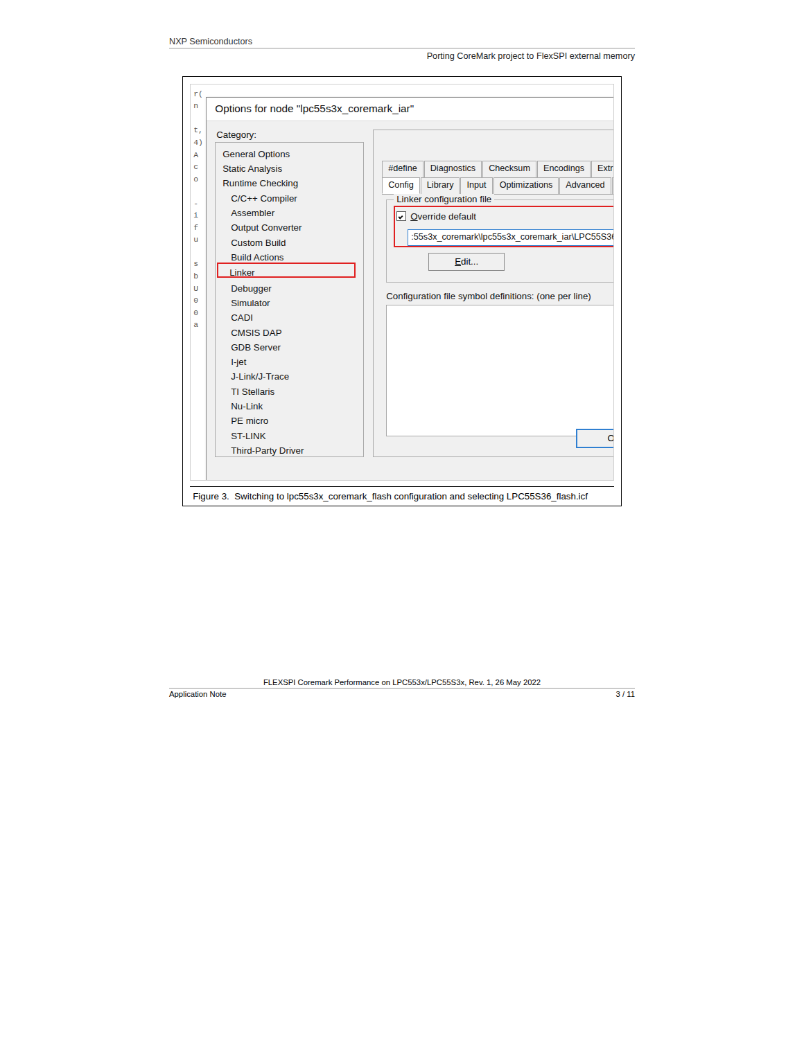NXP Semiconductors
Porting CoreMark project to FlexSPI external memory
r( n t, 4) A c o - i f u s b U 0 0 a
) )
Options for node "lpc55s3x_coremark_iar" ✕
Category:
General Options
Static Analysis
Runtime Checking
C/C++ Compiler
Assembler
Output Converter
Custom Build
Build Actions
Linker
Debugger
Simulator
CADI
CMSIS DAP
GDB Server
I-jet
J-Link/J-Trace
TI Stellaris
Nu-Link
PE micro
ST-LINK
Third-Party Driver
TI MSP-FET
TI XDS
Factory Settings
#define
Diagnostics
Checksum
Encodings
Extra Options
Config
Library
Input
Optimizations
Advanced
Output
List
Linker configuration file
Override default
:55s3x_coremark\lpc55s3x_coremark_iar\LPC55S36_flash.icf
...
Edit...
Configuration file symbol definitions: (one per line)
▲
▼
OK
Cancel
Figure 3. Switching to lpc55s3x_coremark_flash configuration and selecting LPC55S36_flash.icf
FLEXSPI Coremark Performance on LPC553x/LPC55S3x, Rev. 1, 26 May 2022
Application Note
3 / 11